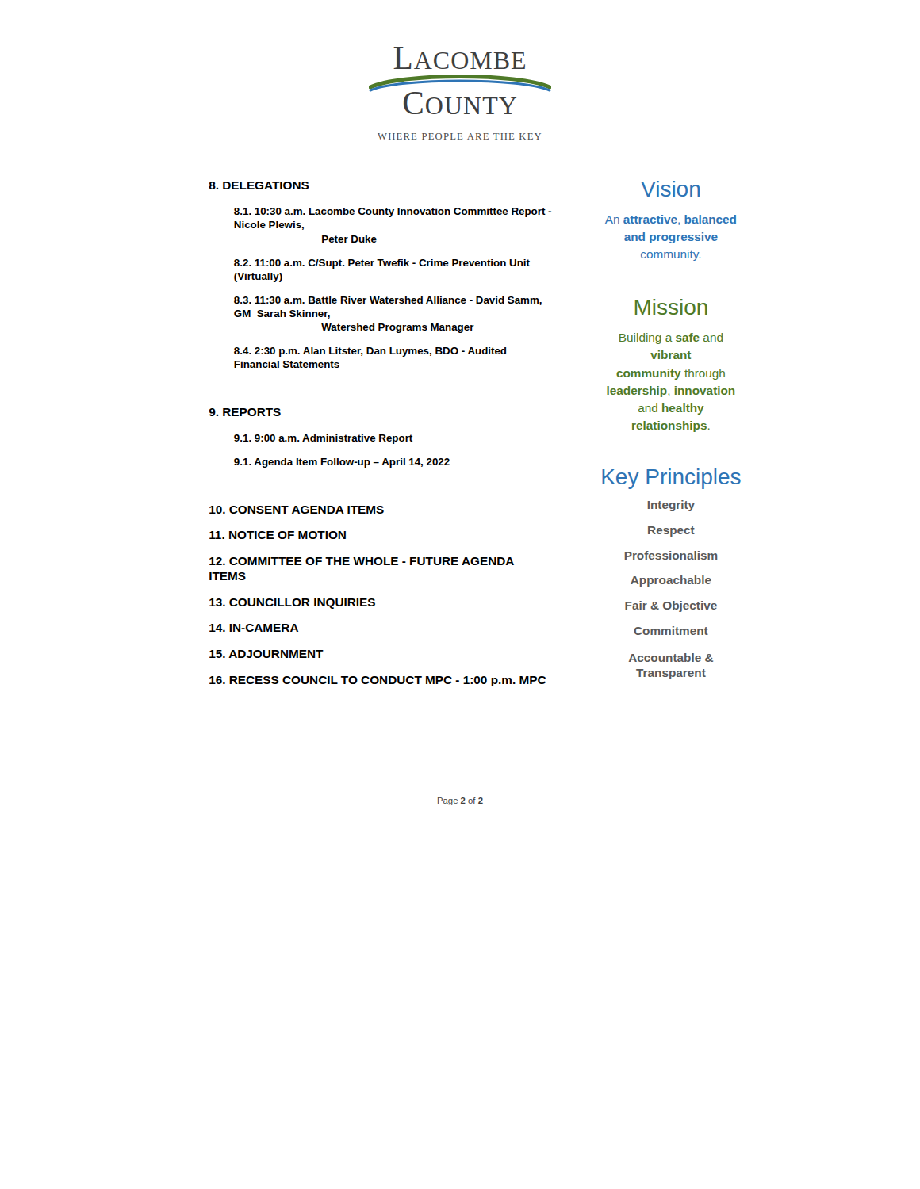LACOMBE
COUNTY
Where People Are The Key
8. DELEGATIONS
8.1. 10:30 a.m. Lacombe County Innovation Committee Report - Nicole Plewis, Peter Duke
8.2. 11:00 a.m. C/Supt. Peter Twefik - Crime Prevention Unit (Virtually)
8.3. 11:30 a.m. Battle River Watershed Alliance - David Samm, GM Sarah Skinner, Watershed Programs Manager
8.4. 2:30 p.m. Alan Litster, Dan Luymes, BDO - Audited Financial Statements
9. REPORTS
9.1. 9:00 a.m. Administrative Report
9.1. Agenda Item Follow-up – April 14, 2022
10. CONSENT AGENDA ITEMS
11. NOTICE OF MOTION
12. COMMITTEE OF THE WHOLE - FUTURE AGENDA ITEMS
13. COUNCILLOR INQUIRIES
14. IN-CAMERA
15. ADJOURNMENT
16. RECESS COUNCIL TO CONDUCT MPC - 1:00 p.m. MPC
Vision
An attractive, balanced
and progressive
community.
Mission
Building a safe and vibrant
community through
leadership, innovation
and healthy relationships.
Key Principles
Integrity
Respect
Professionalism
Approachable
Fair & Objective
Commitment
Accountable &
Transparent
Page 2 of 2